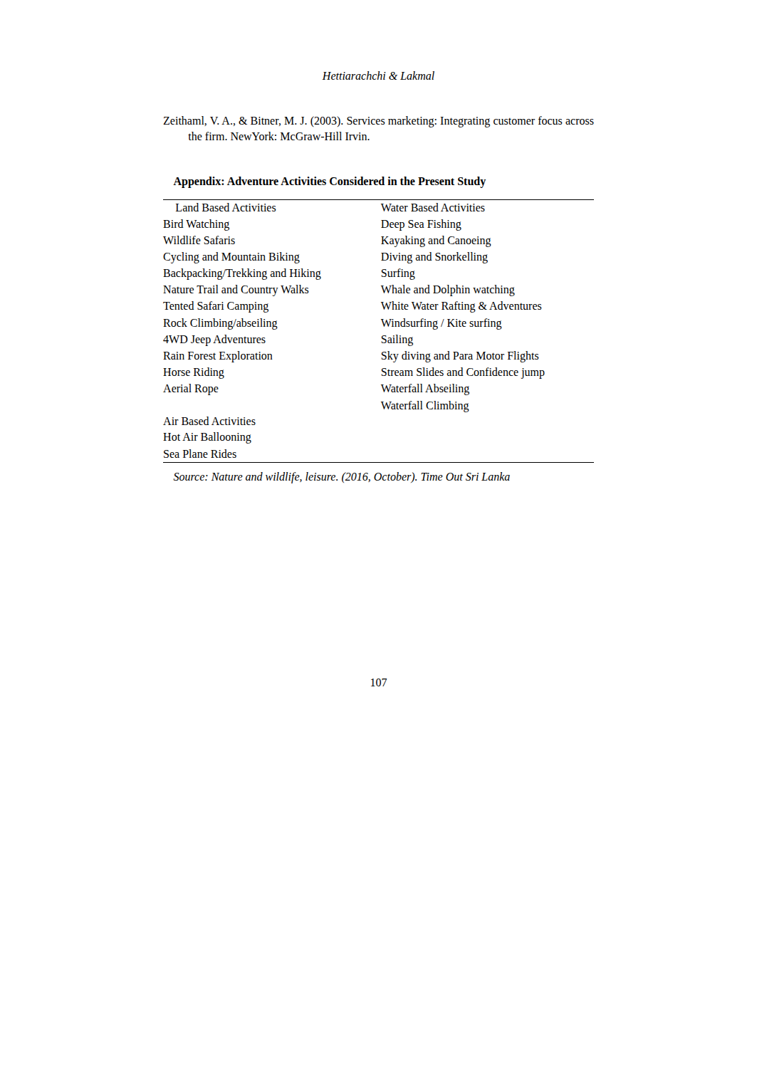Hettiarachchi & Lakmal
Zeithaml, V. A., & Bitner, M. J. (2003). Services marketing: Integrating customer focus across the firm. NewYork: McGraw-Hill Irvin.
Appendix: Adventure Activities Considered in the Present Study
| Land Based Activities | Water Based Activities |
| Bird Watching Wildlife Safaris Cycling and Mountain Biking Backpacking/Trekking and Hiking Nature Trail and Country Walks Tented Safari Camping Rock Climbing/abseiling 4WD Jeep Adventures Rain Forest Exploration Horse Riding Aerial Rope | Deep Sea Fishing Kayaking and Canoeing Diving and Snorkelling Surfing Whale and Dolphin watching White Water Rafting & Adventures Windsurfing / Kite surfing Sailing Sky diving and Para Motor Flights Stream Slides and Confidence jump Waterfall Abseiling Waterfall Climbing |
| Air Based Activities | |
| Hot Air Ballooning Sea Plane Rides | |
Source: Nature and wildlife, leisure. (2016, October). Time Out Sri Lanka
107